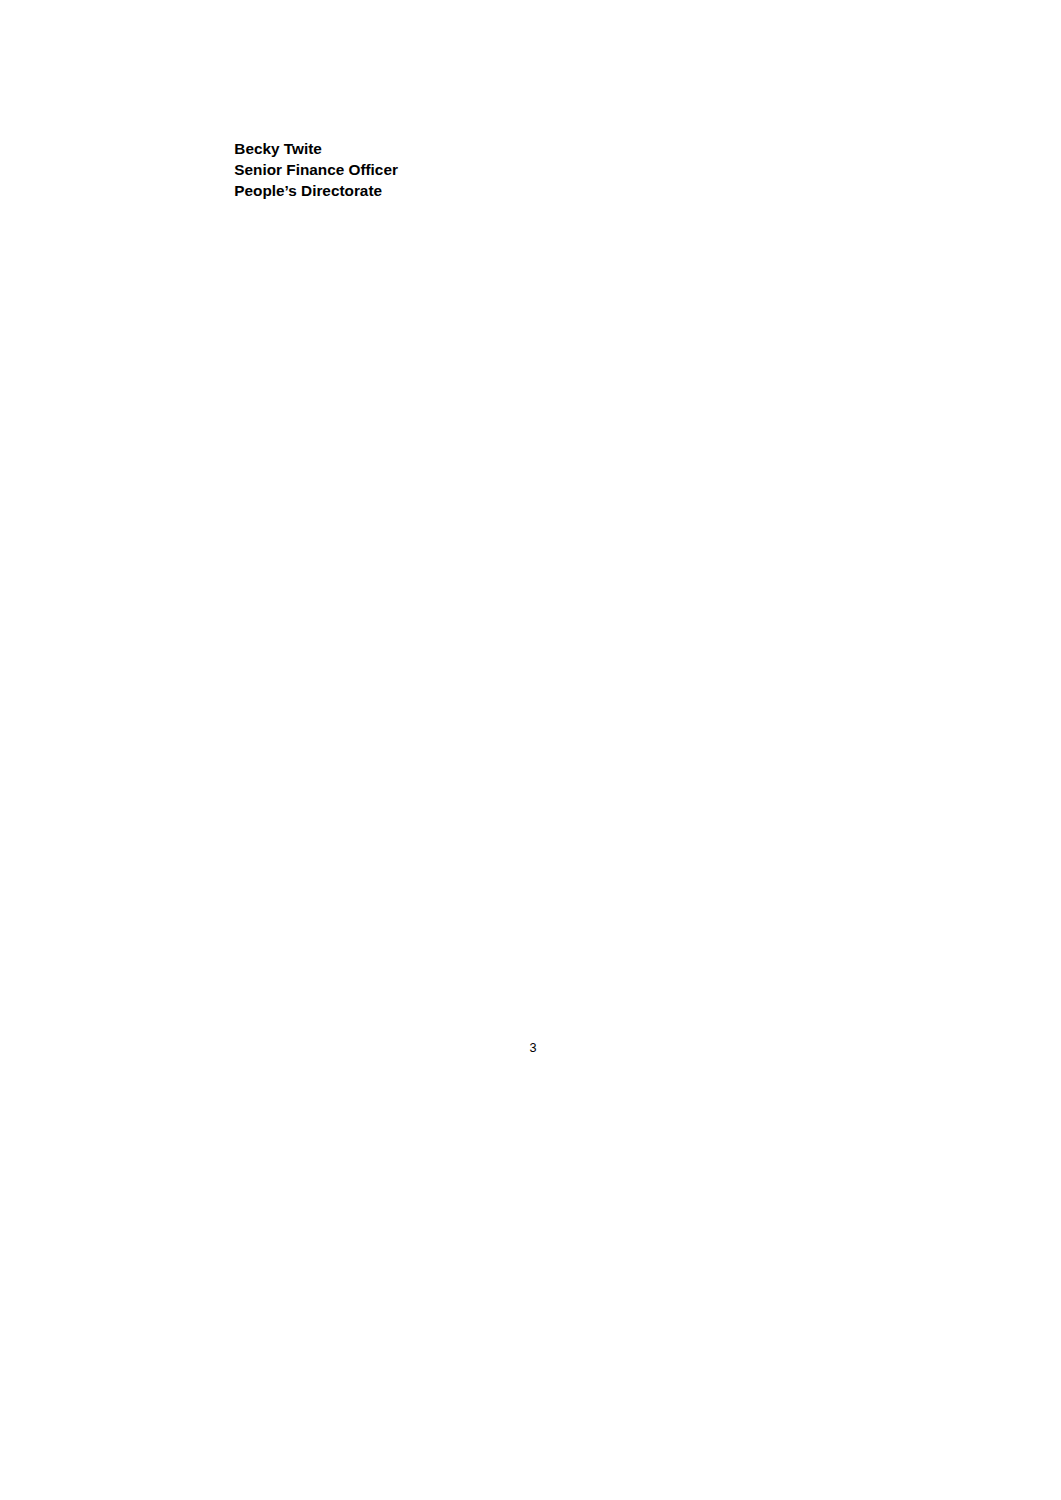Becky Twite
Senior Finance Officer
People’s Directorate
3